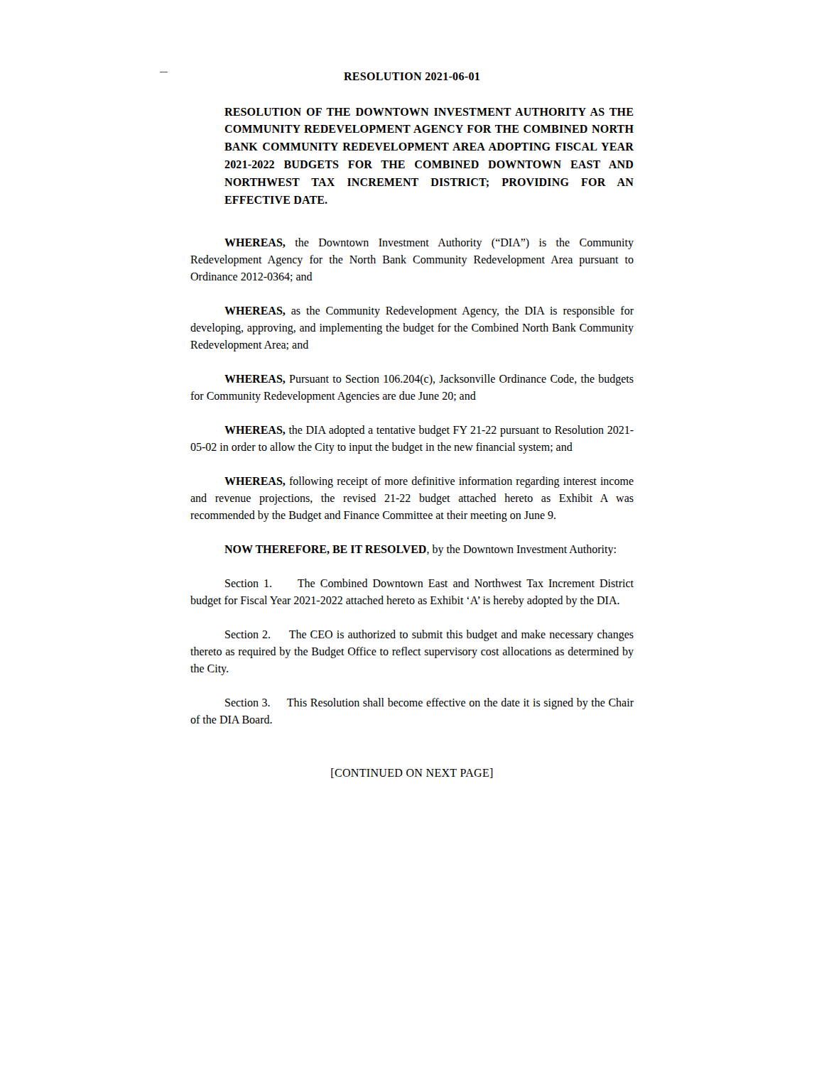Resolution 2021-06-01
Resolution of the Downtown Investment Authority as the Community Redevelopment Agency for the Combined North Bank Community Redevelopment Area Adopting Fiscal Year 2021-2022 Budgets for the Combined Downtown East and Northwest Tax Increment District; Providing for an Effective Date.
WHEREAS, the Downtown Investment Authority (“DIA”) is the Community Redevelopment Agency for the North Bank Community Redevelopment Area pursuant to Ordinance 2012-0364; and
WHEREAS, as the Community Redevelopment Agency, the DIA is responsible for developing, approving, and implementing the budget for the Combined North Bank Community Redevelopment Area; and
WHEREAS, Pursuant to Section 106.204(c), Jacksonville Ordinance Code, the budgets for Community Redevelopment Agencies are due June 20; and
WHEREAS, the DIA adopted a tentative budget FY 21-22 pursuant to Resolution 2021-05-02 in order to allow the City to input the budget in the new financial system; and
WHEREAS, following receipt of more definitive information regarding interest income and revenue projections, the revised 21-22 budget attached hereto as Exhibit A was recommended by the Budget and Finance Committee at their meeting on June 9.
NOW THEREFORE, BE IT RESOLVED, by the Downtown Investment Authority:
Section 1. The Combined Downtown East and Northwest Tax Increment District budget for Fiscal Year 2021-2022 attached hereto as Exhibit ‘A’ is hereby adopted by the DIA.
Section 2. The CEO is authorized to submit this budget and make necessary changes thereto as required by the Budget Office to reflect supervisory cost allocations as determined by the City.
Section 3. This Resolution shall become effective on the date it is signed by the Chair of the DIA Board.
[CONTINUED ON NEXT PAGE]